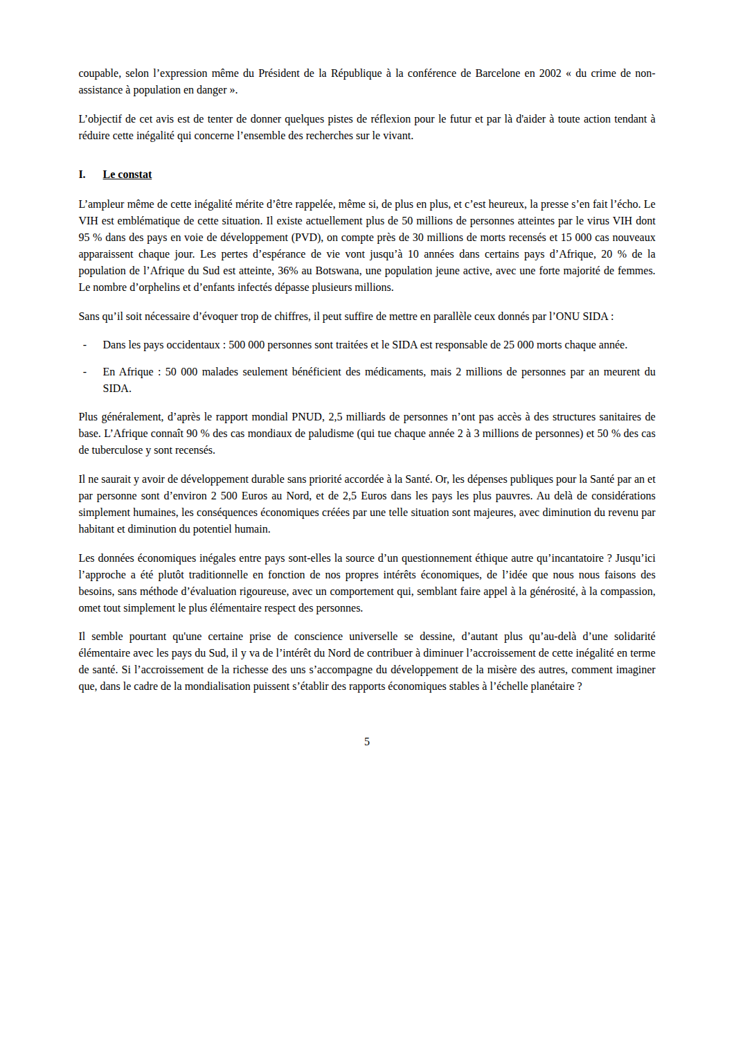coupable, selon l’expression même du Président de la République à la conférence de Barcelone en 2002 « du crime de non-assistance à population en danger ».
L’objectif de cet avis est de tenter de donner quelques pistes de réflexion pour le futur et par là d'aider à toute action tendant à réduire cette inégalité qui concerne l’ensemble des recherches sur le vivant.
I. Le constat
L’ampleur même de cette inégalité mérite d’être rappelée, même si, de plus en plus, et c’est heureux, la presse s’en fait l’écho. Le VIH est emblématique de cette situation. Il existe actuellement plus de 50 millions de personnes atteintes par le virus VIH dont 95 % dans des pays en voie de développement (PVD), on compte près de 30 millions de morts recensés et 15 000 cas nouveaux apparaissent chaque jour. Les pertes d’espérance de vie vont jusqu’à 10 années dans certains pays d’Afrique, 20 % de la population de l’Afrique du Sud est atteinte, 36% au Botswana, une population jeune active, avec une forte majorité de femmes. Le nombre d’orphelins et d’enfants infectés dépasse plusieurs millions.
Sans qu’il soit nécessaire d’évoquer trop de chiffres, il peut suffire de mettre en parallèle ceux donnés par l’ONU SIDA :
Dans les pays occidentaux : 500 000 personnes sont traitées et le SIDA est responsable de 25 000 morts chaque année.
En Afrique : 50 000 malades seulement bénéficient des médicaments, mais 2 millions de personnes par an meurent du SIDA.
Plus généralement, d’après le rapport mondial PNUD, 2,5 milliards de personnes n’ont pas accès à des structures sanitaires de base. L’Afrique connaît 90 % des cas mondiaux de paludisme (qui tue chaque année 2 à 3 millions de personnes) et 50 % des cas de tuberculose y sont recensés.
Il ne saurait y avoir de développement durable sans priorité accordée à la Santé. Or, les dépenses publiques pour la Santé par an et par personne sont d’environ 2 500 Euros au Nord, et de 2,5 Euros dans les pays les plus pauvres. Au delà de considérations simplement humaines, les conséquences économiques créées par une telle situation sont majeures, avec diminution du revenu par habitant et diminution du potentiel humain.
Les données économiques inégales entre pays sont-elles la source d’un questionnement éthique autre qu’incantatoire ? Jusqu’ici l’approche a été plutôt traditionnelle en fonction de nos propres intérêts économiques, de l’idée que nous nous faisons des besoins, sans méthode d’évaluation rigoureuse, avec un comportement qui, semblant faire appel à la générosité, à la compassion, omet tout simplement le plus élémentaire respect des personnes.
Il semble pourtant qu'une certaine prise de conscience universelle se dessine, d’autant plus qu’au-delà d’une solidarité élémentaire avec les pays du Sud, il y va de l’intérêt du Nord de contribuer à diminuer l’accroissement de cette inégalité en terme de santé. Si l’accroissement de la richesse des uns s’accompagne du développement de la misère des autres, comment imaginer que, dans le cadre de la mondialisation puissent s’établir des rapports économiques stables à l’échelle planétaire ?
5